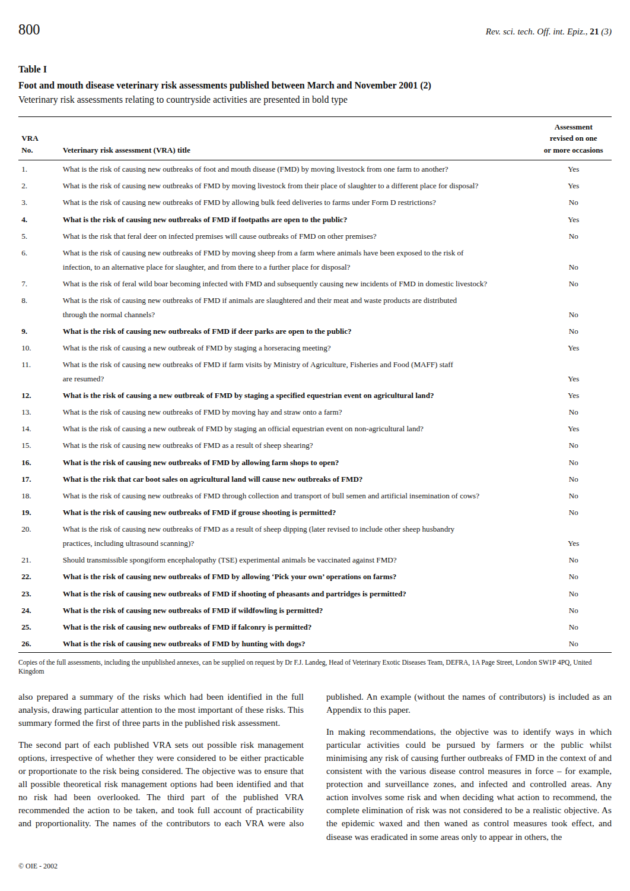800 Rev. sci. tech. Off. int. Epiz., 21 (3)
Table I
Foot and mouth disease veterinary risk assessments published between March and November 2001 (2)
Veterinary risk assessments relating to countryside activities are presented in bold type
| VRA No. | Veterinary risk assessment (VRA) title | Assessment revised on one or more occasions |
| --- | --- | --- |
| 1. | What is the risk of causing new outbreaks of foot and mouth disease (FMD) by moving livestock from one farm to another? | Yes |
| 2. | What is the risk of causing new outbreaks of FMD by moving livestock from their place of slaughter to a different place for disposal? | Yes |
| 3. | What is the risk of causing new outbreaks of FMD by allowing bulk feed deliveries to farms under Form D restrictions? | No |
| 4. | What is the risk of causing new outbreaks of FMD if footpaths are open to the public? | Yes |
| 5. | What is the risk that feral deer on infected premises will cause outbreaks of FMD on other premises? | No |
| 6. | What is the risk of causing new outbreaks of FMD by moving sheep from a farm where animals have been exposed to the risk of | |
| | infection, to an alternative place for slaughter, and from there to a further place for disposal? | No |
| 7. | What is the risk of feral wild boar becoming infected with FMD and subsequently causing new incidents of FMD in domestic livestock? | No |
| 8. | What is the risk of causing new outbreaks of FMD if animals are slaughtered and their meat and waste products are distributed | |
| | through the normal channels? | No |
| 9. | What is the risk of causing new outbreaks of FMD if deer parks are open to the public? | No |
| 10. | What is the risk of causing a new outbreak of FMD by staging a horseracing meeting? | Yes |
| 11. | What is the risk of causing new outbreaks of FMD if farm visits by Ministry of Agriculture, Fisheries and Food (MAFF) staff | |
| | are resumed? | Yes |
| 12. | What is the risk of causing a new outbreak of FMD by staging a specified equestrian event on agricultural land? | Yes |
| 13. | What is the risk of causing new outbreaks of FMD by moving hay and straw onto a farm? | No |
| 14. | What is the risk of causing a new outbreak of FMD by staging an official equestrian event on non-agricultural land? | Yes |
| 15. | What is the risk of causing new outbreaks of FMD as a result of sheep shearing? | No |
| 16. | What is the risk of causing new outbreaks of FMD by allowing farm shops to open? | No |
| 17. | What is the risk that car boot sales on agricultural land will cause new outbreaks of FMD? | No |
| 18. | What is the risk of causing new outbreaks of FMD through collection and transport of bull semen and artificial insemination of cows? | No |
| 19. | What is the risk of causing new outbreaks of FMD if grouse shooting is permitted? | No |
| 20. | What is the risk of causing new outbreaks of FMD as a result of sheep dipping (later revised to include other sheep husbandry | |
| | practices, including ultrasound scanning)? | Yes |
| 21. | Should transmissible spongiform encephalopathy (TSE) experimental animals be vaccinated against FMD? | No |
| 22. | What is the risk of causing new outbreaks of FMD by allowing ‘Pick your own’ operations on farms? | No |
| 23. | What is the risk of causing new outbreaks of FMD if shooting of pheasants and partridges is permitted? | No |
| 24. | What is the risk of causing new outbreaks of FMD if wildfowling is permitted? | No |
| 25. | What is the risk of causing new outbreaks of FMD if falconry is permitted? | No |
| 26. | What is the risk of causing new outbreaks of FMD by hunting with dogs? | No |
Copies of the full assessments, including the unpublished annexes, can be supplied on request by Dr F.J. Landeg, Head of Veterinary Exotic Diseases Team, DEFRA, 1A Page Street, London SW1P 4PQ, United Kingdom
also prepared a summary of the risks which had been identified in the full analysis, drawing particular attention to the most important of these risks. This summary formed the first of three parts in the published risk assessment.
The second part of each published VRA sets out possible risk management options, irrespective of whether they were considered to be either practicable or proportionate to the risk being considered. The objective was to ensure that all possible theoretical risk management options had been identified and that no risk had been overlooked. The third part of the published VRA recommended the action to be taken, and took full account of practicability and proportionality. The names of the contributors to each VRA were also published. An example (without the names of contributors) is included as an Appendix to this paper.
In making recommendations, the objective was to identify ways in which particular activities could be pursued by farmers or the public whilst minimising any risk of causing further outbreaks of FMD in the context of and consistent with the various disease control measures in force – for example, protection and surveillance zones, and infected and controlled areas. Any action involves some risk and when deciding what action to recommend, the complete elimination of risk was not considered to be a realistic objective. As the epidemic waxed and then waned as control measures took effect, and disease was eradicated in some areas only to appear in others, the
© OIE - 2002